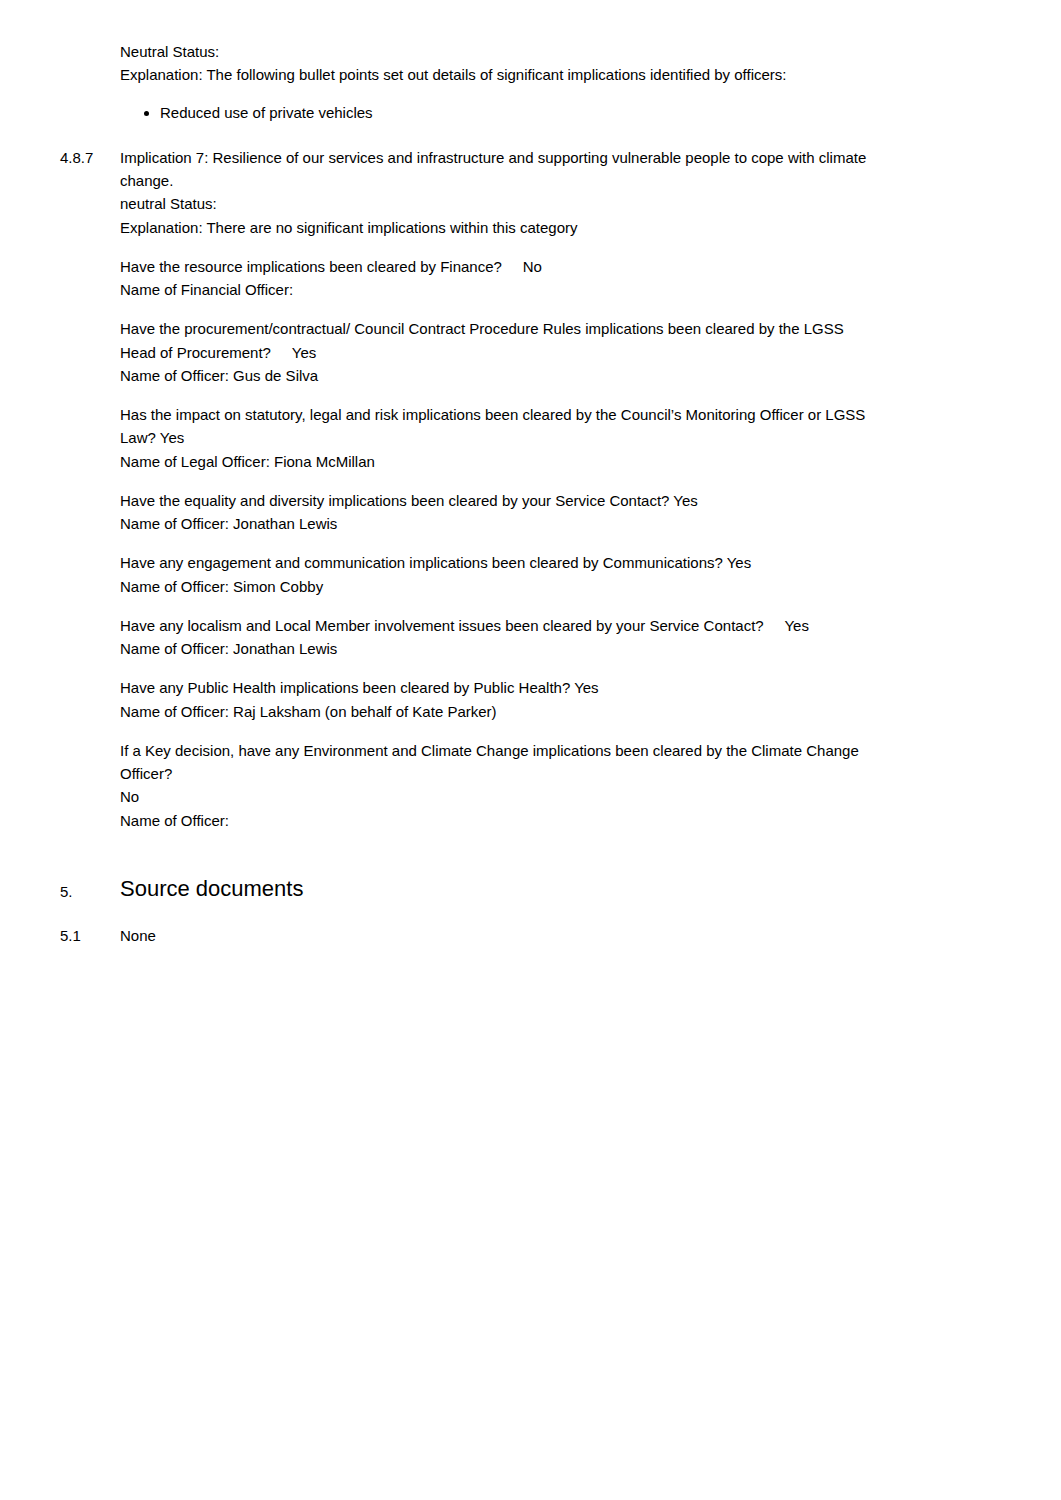Neutral Status:
Explanation: The following bullet points set out details of significant implications identified by officers:
Reduced use of private vehicles
4.8.7
Implication 7: Resilience of our services and infrastructure and supporting vulnerable people to cope with climate change.
neutral Status:
Explanation: There are no significant implications within this category
Have the resource implications been cleared by Finance? No
Name of Financial Officer:
Have the procurement/contractual/ Council Contract Procedure Rules implications been cleared by the LGSS Head of Procurement? Yes
Name of Officer: Gus de Silva
Has the impact on statutory, legal and risk implications been cleared by the Council’s Monitoring Officer or LGSS Law? Yes
Name of Legal Officer: Fiona McMillan
Have the equality and diversity implications been cleared by your Service Contact? Yes
Name of Officer: Jonathan Lewis
Have any engagement and communication implications been cleared by Communications? Yes
Name of Officer: Simon Cobby
Have any localism and Local Member involvement issues been cleared by your Service Contact? Yes
Name of Officer: Jonathan Lewis
Have any Public Health implications been cleared by Public Health? Yes
Name of Officer: Raj Laksham (on behalf of Kate Parker)
If a Key decision, have any Environment and Climate Change implications been cleared by the Climate Change Officer?
No
Name of Officer:
5. Source documents
5.1
None